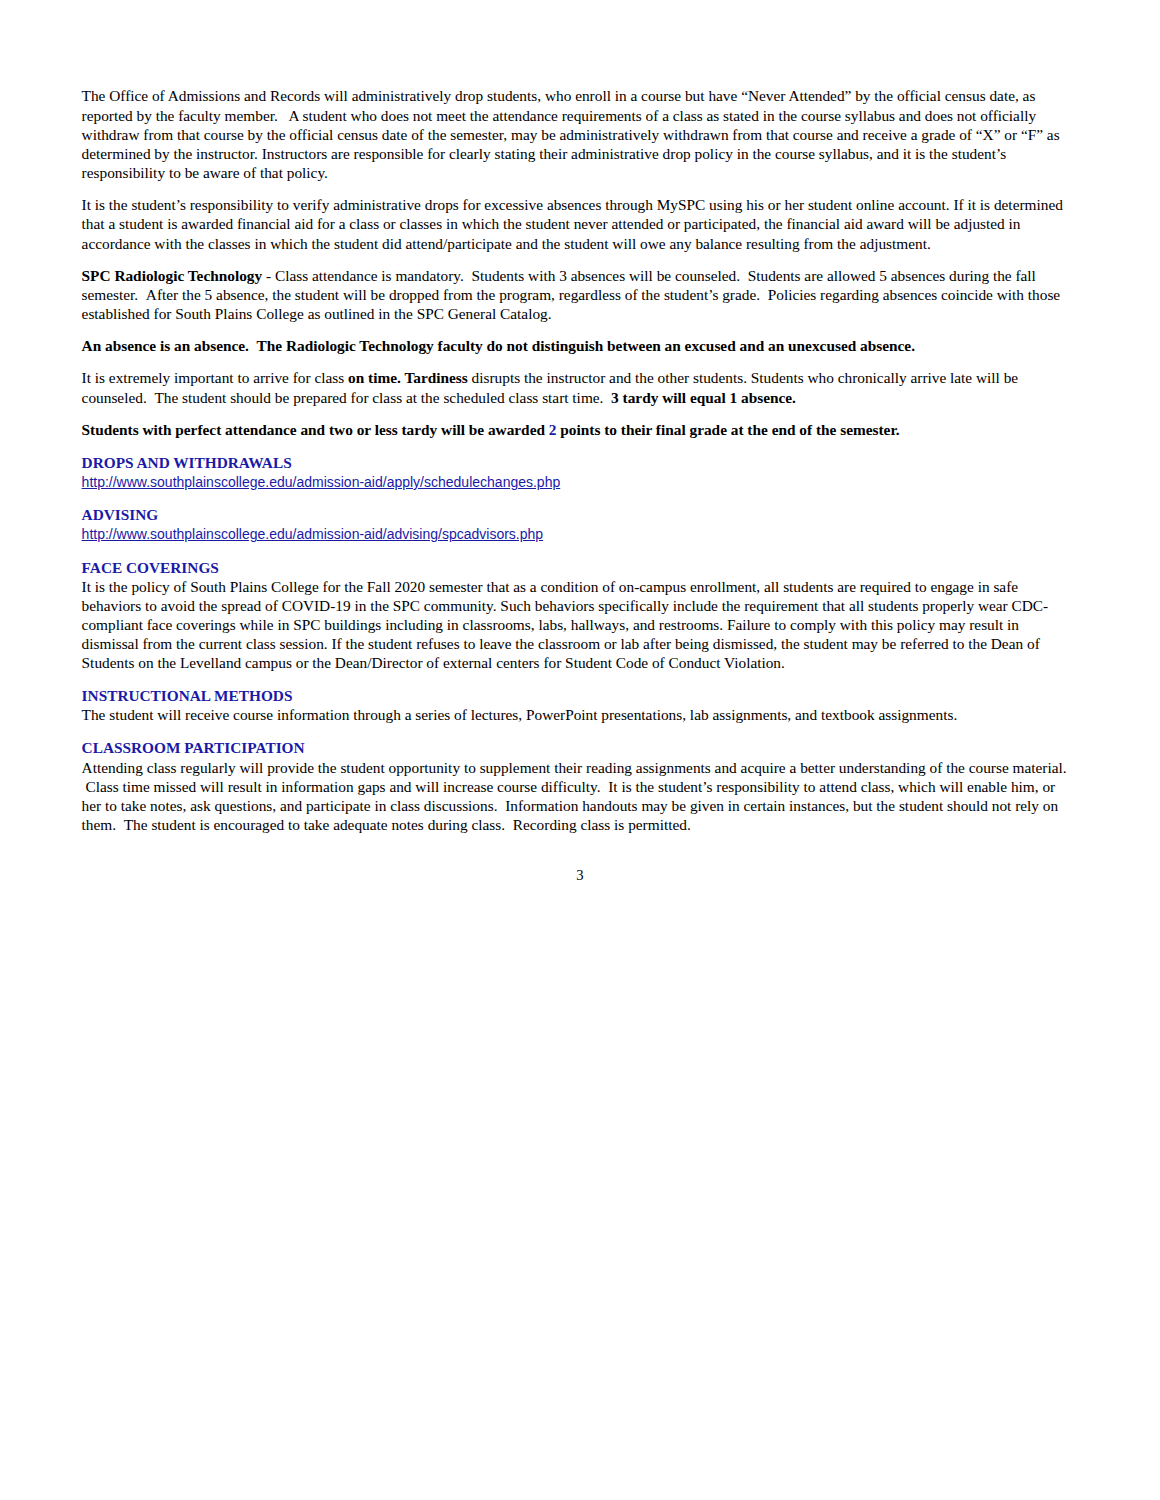The Office of Admissions and Records will administratively drop students, who enroll in a course but have “Never Attended” by the official census date, as reported by the faculty member. A student who does not meet the attendance requirements of a class as stated in the course syllabus and does not officially withdraw from that course by the official census date of the semester, may be administratively withdrawn from that course and receive a grade of “X” or “F” as determined by the instructor. Instructors are responsible for clearly stating their administrative drop policy in the course syllabus, and it is the student’s responsibility to be aware of that policy.
It is the student’s responsibility to verify administrative drops for excessive absences through MySPC using his or her student online account. If it is determined that a student is awarded financial aid for a class or classes in which the student never attended or participated, the financial aid award will be adjusted in accordance with the classes in which the student did attend/participate and the student will owe any balance resulting from the adjustment.
SPC Radiologic Technology - Class attendance is mandatory. Students with 3 absences will be counseled. Students are allowed 5 absences during the fall semester. After the 5 absence, the student will be dropped from the program, regardless of the student’s grade. Policies regarding absences coincide with those established for South Plains College as outlined in the SPC General Catalog.
An absence is an absence. The Radiologic Technology faculty do not distinguish between an excused and an unexcused absence.
It is extremely important to arrive for class on time. Tardiness disrupts the instructor and the other students. Students who chronically arrive late will be counseled. The student should be prepared for class at the scheduled class start time. 3 tardy will equal 1 absence.
Students with perfect attendance and two or less tardy will be awarded 2 points to their final grade at the end of the semester.
DROPS AND WITHDRAWALS
http://www.southplainscollege.edu/admission-aid/apply/schedulechanges.php
ADVISING
http://www.southplainscollege.edu/admission-aid/advising/spcadvisors.php
FACE COVERINGS
It is the policy of South Plains College for the Fall 2020 semester that as a condition of on-campus enrollment, all students are required to engage in safe behaviors to avoid the spread of COVID-19 in the SPC community. Such behaviors specifically include the requirement that all students properly wear CDC-compliant face coverings while in SPC buildings including in classrooms, labs, hallways, and restrooms. Failure to comply with this policy may result in dismissal from the current class session. If the student refuses to leave the classroom or lab after being dismissed, the student may be referred to the Dean of Students on the Levelland campus or the Dean/Director of external centers for Student Code of Conduct Violation.
INSTRUCTIONAL METHODS
The student will receive course information through a series of lectures, PowerPoint presentations, lab assignments, and textbook assignments.
CLASSROOM PARTICIPATION
Attending class regularly will provide the student opportunity to supplement their reading assignments and acquire a better understanding of the course material. Class time missed will result in information gaps and will increase course difficulty. It is the student’s responsibility to attend class, which will enable him, or her to take notes, ask questions, and participate in class discussions. Information handouts may be given in certain instances, but the student should not rely on them. The student is encouraged to take adequate notes during class. Recording class is permitted.
3